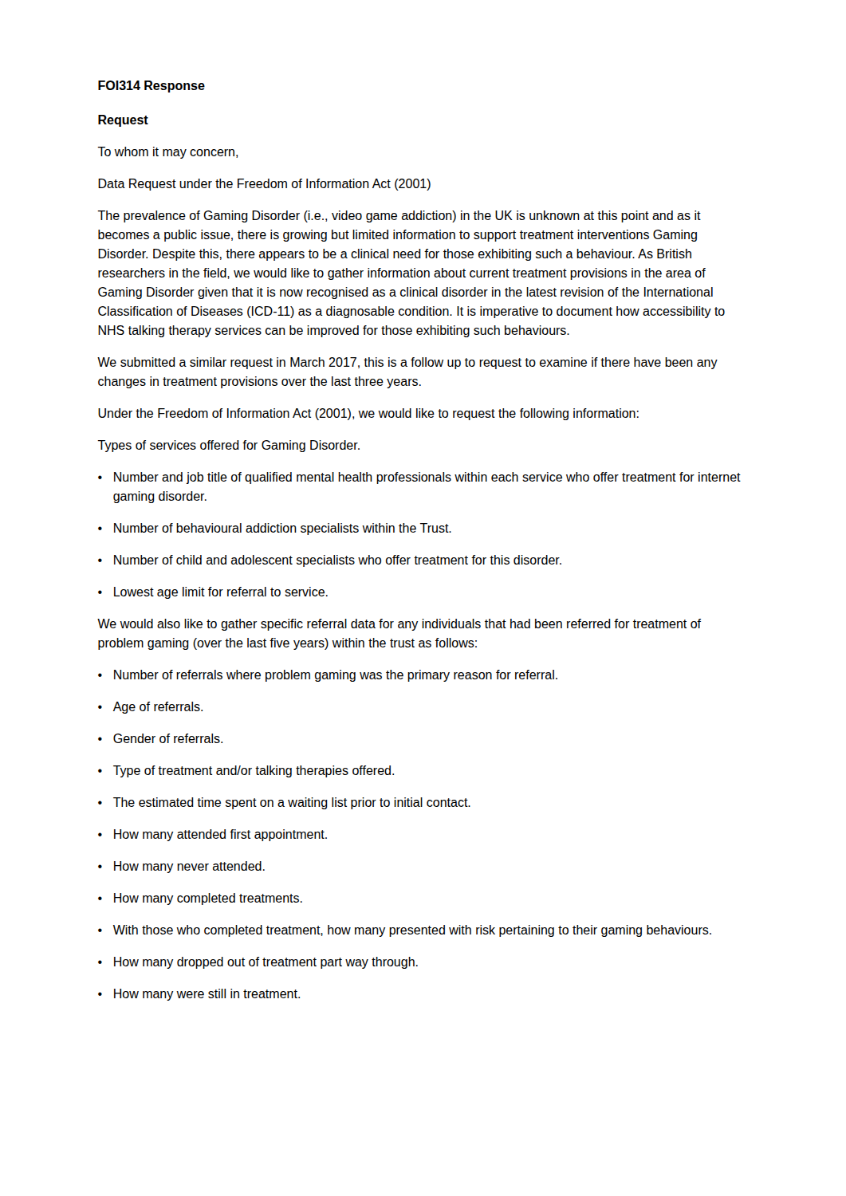FOI314 Response
Request
To whom it may concern,
Data Request under the Freedom of Information Act (2001)
The prevalence of Gaming Disorder (i.e., video game addiction) in the UK is unknown at this point and as it becomes a public issue, there is growing but limited information to support treatment interventions Gaming Disorder. Despite this, there appears to be a clinical need for those exhibiting such a behaviour. As British researchers in the field, we would like to gather information about current treatment provisions in the area of Gaming Disorder given that it is now recognised as a clinical disorder in the latest revision of the International Classification of Diseases (ICD-11) as a diagnosable condition. It is imperative to document how accessibility to NHS talking therapy services can be improved for those exhibiting such behaviours.
We submitted a similar request in March 2017, this is a follow up to request to examine if there have been any changes in treatment provisions over the last three years.
Under the Freedom of Information Act (2001), we would like to request the following information:
Types of services offered for Gaming Disorder.
Number and job title of qualified mental health professionals within each service who offer treatment for internet gaming disorder.
Number of behavioural addiction specialists within the Trust.
Number of child and adolescent specialists who offer treatment for this disorder.
Lowest age limit for referral to service.
We would also like to gather specific referral data for any individuals that had been referred for treatment of problem gaming (over the last five years) within the trust as follows:
Number of referrals where problem gaming was the primary reason for referral.
Age of referrals.
Gender of referrals.
Type of treatment and/or talking therapies offered.
The estimated time spent on a waiting list prior to initial contact.
How many attended first appointment.
How many never attended.
How many completed treatments.
With those who completed treatment, how many presented with risk pertaining to their gaming behaviours.
How many dropped out of treatment part way through.
How many were still in treatment.